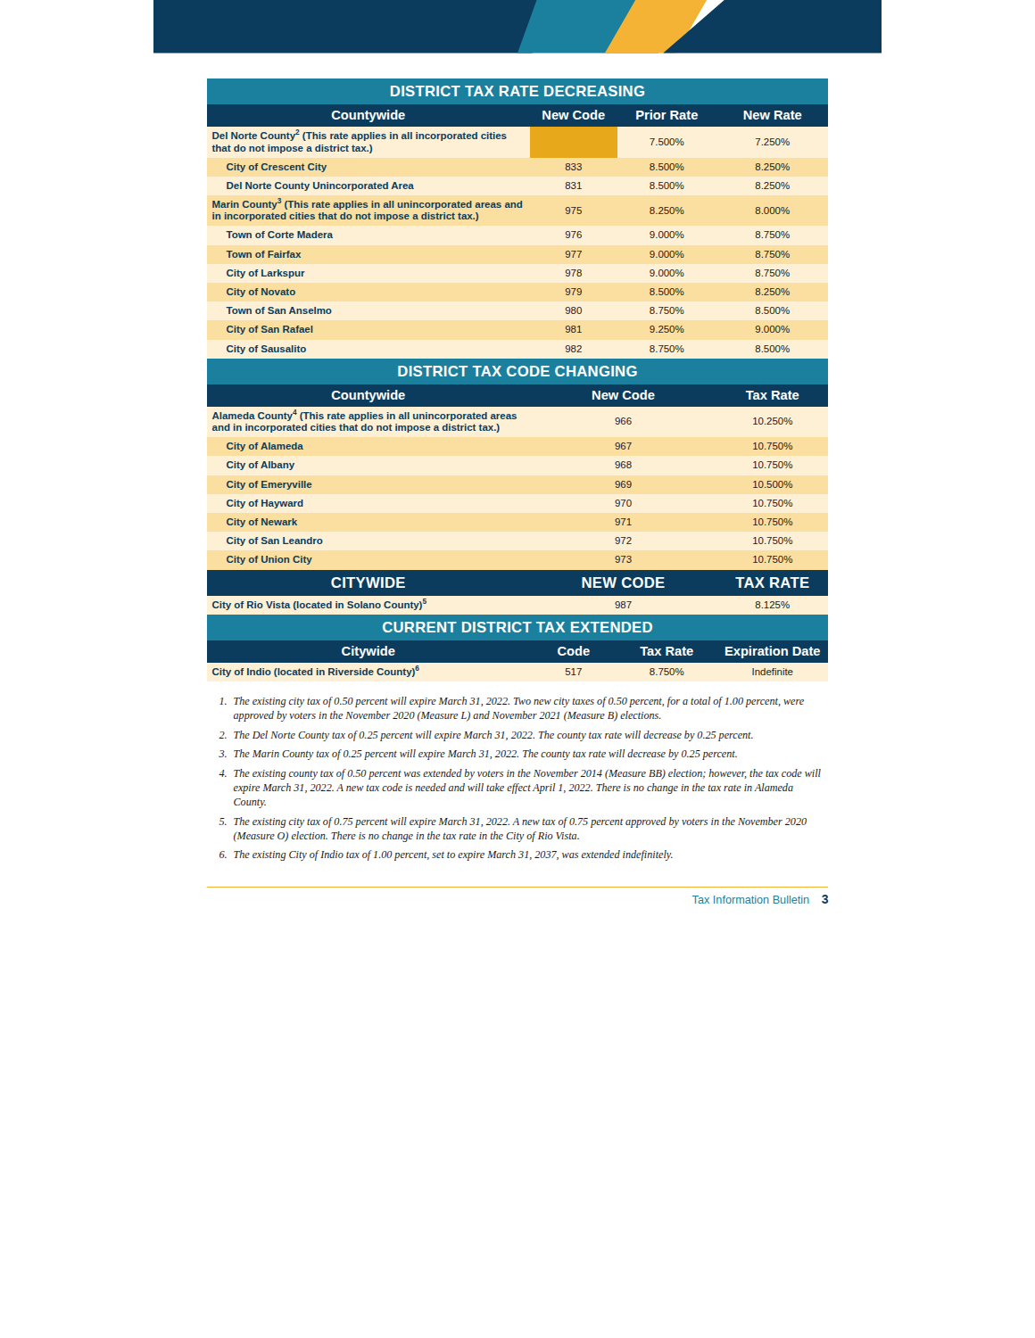| District Tax Rate Decreasing |
| --- |
| Countywide | New Code | Prior Rate | New Rate |
| Del Norte County 2 (This rate applies in all incorporated cities that do not impose a district tax.) | | 7.500% | 7.250% |
| City of Crescent City | 833 | 8.500% | 8.250% |
| Del Norte County Unincorporated Area | 831 | 8.500% | 8.250% |
| Marin County 3 (This rate applies in all unincorporated areas and in incorporated cities that do not impose a district tax.) | 975 | 8.250% | 8.000% |
| Town of Corte Madera | 976 | 9.000% | 8.750% |
| Town of Fairfax | 977 | 9.000% | 8.750% |
| City of Larkspur | 978 | 9.000% | 8.750% |
| City of Novato | 979 | 8.500% | 8.250% |
| Town of San Anselmo | 980 | 8.750% | 8.500% |
| City of San Rafael | 981 | 9.250% | 9.000% |
| City of Sausalito | 982 | 8.750% | 8.500% |
| District Tax Code Changing |
| Countywide | New Code | Tax Rate |
| Alameda County 4 (This rate applies in all unincorporated areas and in incorporated cities that do not impose a district tax.) | 966 | 10.250% |
| City of Alameda | 967 | 10.750% |
| City of Albany | 968 | 10.750% |
| City of Emeryville | 969 | 10.500% |
| City of Hayward | 970 | 10.750% |
| City of Newark | 971 | 10.750% |
| City of San Leandro | 972 | 10.750% |
| City of Union City | 973 | 10.750% |
| Citywide | New Code | Tax Rate |
| City of Rio Vista (located in Solano County) 5 | 987 | 8.125% |
| Current District Tax Extended |
| Citywide | Code | Tax Rate | Expiration Date |
| City of Indio (located in Riverside County) 6 | 517 | 8.750% | Indefinite |
The existing city tax of 0.50 percent will expire March 31, 2022. Two new city taxes of 0.50 percent, for a total of 1.00 percent, were approved by voters in the November 2020 (Measure L) and November 2021 (Measure B) elections.
The Del Norte County tax of 0.25 percent will expire March 31, 2022. The county tax rate will decrease by 0.25 percent.
The Marin County tax of 0.25 percent will expire March 31, 2022. The county tax rate will decrease by 0.25 percent.
The existing county tax of 0.50 percent was extended by voters in the November 2014 (Measure BB) election; however, the tax code will expire March 31, 2022. A new tax code is needed and will take effect April 1, 2022. There is no change in the tax rate in Alameda County.
The existing city tax of 0.75 percent will expire March 31, 2022. A new tax of 0.75 percent approved by voters in the November 2020 (Measure O) election. There is no change in the tax rate in the City of Rio Vista.
The existing City of Indio tax of 1.00 percent, set to expire March 31, 2037, was extended indefinitely.
Tax Information Bulletin 3